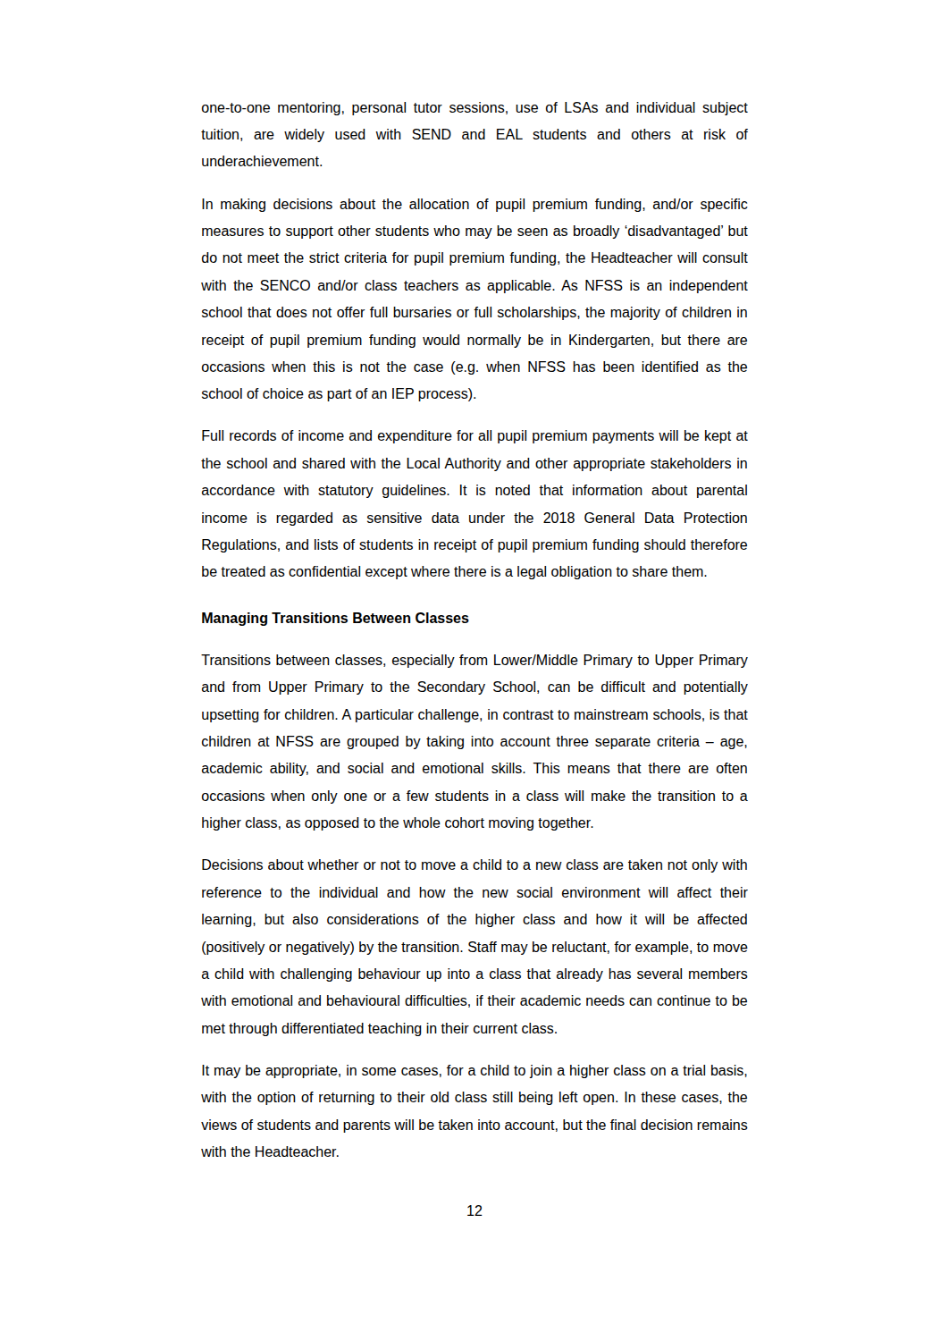one-to-one mentoring, personal tutor sessions, use of LSAs and individual subject tuition, are widely used with SEND and EAL students and others at risk of underachievement.
In making decisions about the allocation of pupil premium funding, and/or specific measures to support other students who may be seen as broadly ‘disadvantaged’ but do not meet the strict criteria for pupil premium funding, the Headteacher will consult with the SENCO and/or class teachers as applicable. As NFSS is an independent school that does not offer full bursaries or full scholarships, the majority of children in receipt of pupil premium funding would normally be in Kindergarten, but there are occasions when this is not the case (e.g. when NFSS has been identified as the school of choice as part of an IEP process).
Full records of income and expenditure for all pupil premium payments will be kept at the school and shared with the Local Authority and other appropriate stakeholders in accordance with statutory guidelines. It is noted that information about parental income is regarded as sensitive data under the 2018 General Data Protection Regulations, and lists of students in receipt of pupil premium funding should therefore be treated as confidential except where there is a legal obligation to share them.
Managing Transitions Between Classes
Transitions between classes, especially from Lower/Middle Primary to Upper Primary and from Upper Primary to the Secondary School, can be difficult and potentially upsetting for children. A particular challenge, in contrast to mainstream schools, is that children at NFSS are grouped by taking into account three separate criteria – age, academic ability, and social and emotional skills. This means that there are often occasions when only one or a few students in a class will make the transition to a higher class, as opposed to the whole cohort moving together.
Decisions about whether or not to move a child to a new class are taken not only with reference to the individual and how the new social environment will affect their learning, but also considerations of the higher class and how it will be affected (positively or negatively) by the transition. Staff may be reluctant, for example, to move a child with challenging behaviour up into a class that already has several members with emotional and behavioural difficulties, if their academic needs can continue to be met through differentiated teaching in their current class.
It may be appropriate, in some cases, for a child to join a higher class on a trial basis, with the option of returning to their old class still being left open. In these cases, the views of students and parents will be taken into account, but the final decision remains with the Headteacher.
12